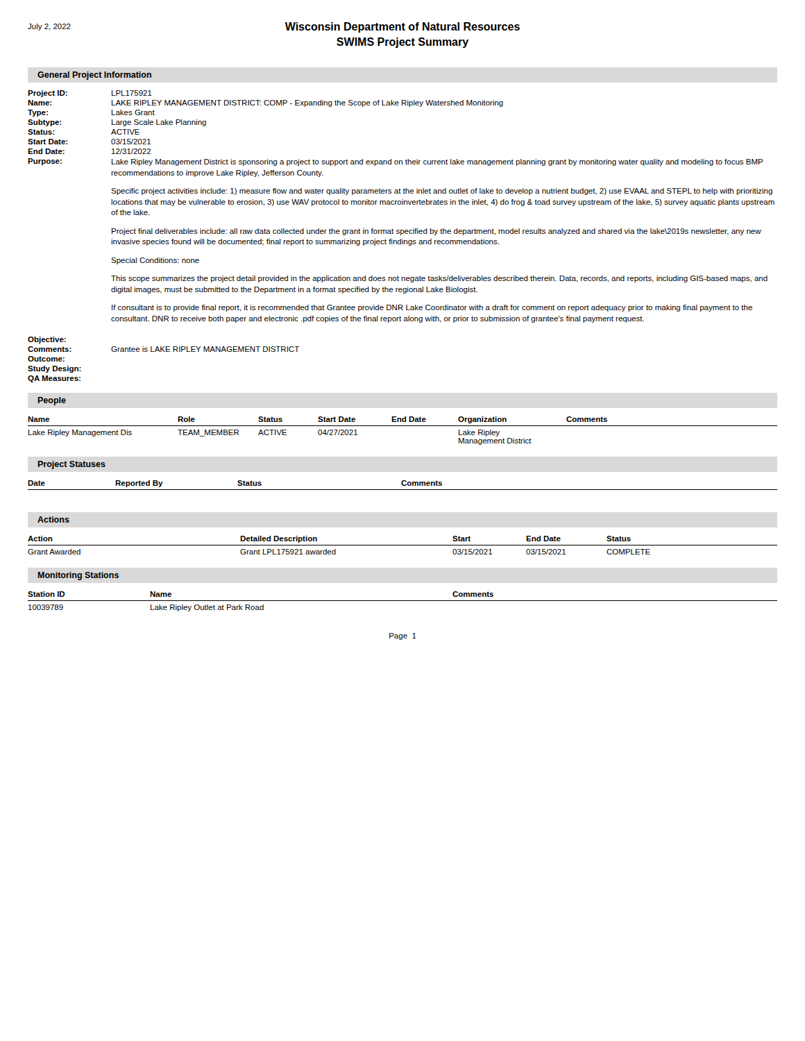July 2, 2022
Wisconsin Department of Natural Resources
SWIMS Project Summary
General Project Information
| Project ID: | LPL175921 |
| Name: | LAKE RIPLEY MANAGEMENT DISTRICT: COMP - Expanding the Scope of Lake Ripley Watershed Monitoring |
| Type: | Lakes Grant |
| Subtype: | Large Scale Lake Planning |
| Status: | ACTIVE |
| Start Date: | 03/15/2021 |
| End Date: | 12/31/2022 |
| Purpose: | Lake Ripley Management District is sponsoring a project to support and expand on their current lake management planning grant by monitoring water quality and modeling to focus BMP recommendations to improve Lake Ripley, Jefferson County. Specific project activities include: 1) measure flow and water quality parameters at the inlet and outlet of lake to develop a nutrient budget, 2) use EVAAL and STEPL to help with prioritizing locations that may be vulnerable to erosion, 3) use WAV protocol to monitor macroinvertebrates in the inlet, 4) do frog & toad survey upstream of the lake, 5) survey aquatic plants upstream of the lake. Project final deliverables include: all raw data collected under the grant in format specified by the department, model results analyzed and shared via the lake\2019s newsletter, any new invasive species found will be documented; final report to summarizing project findings and recommendations. Special Conditions: none This scope summarizes the project detail provided in the application and does not negate tasks/deliverables described therein. Data, records, and reports, including GIS-based maps, and digital images, must be submitted to the Department in a format specified by the regional Lake Biologist. If consultant is to provide final report, it is recommended that Grantee provide DNR Lake Coordinator with a draft for comment on report adequacy prior to making final payment to the consultant. DNR to receive both paper and electronic .pdf copies of the final report along with, or prior to submission of grantee's final payment request. |
| Objective: | |
| Comments: | Grantee is LAKE RIPLEY MANAGEMENT DISTRICT |
| Outcome: | |
| Study Design: | |
| QA Measures: | |
People
| Name | Role | Status | Start Date | End Date | Organization | Comments |
| --- | --- | --- | --- | --- | --- | --- |
| Lake Ripley Management Dis | TEAM_MEMBER | ACTIVE | 04/27/2021 | | Lake Ripley Management District | |
Project Statuses
| Date | Reported By | Status | Comments |
| --- | --- | --- | --- |
Actions
| Action | Detailed Description | Start | End Date | Status |
| --- | --- | --- | --- | --- |
| Grant Awarded | Grant LPL175921 awarded | 03/15/2021 | 03/15/2021 | COMPLETE |
Monitoring Stations
| Station ID | Name | Comments |
| --- | --- | --- |
| 10039789 | Lake Ripley Outlet at Park Road | |
Page 1